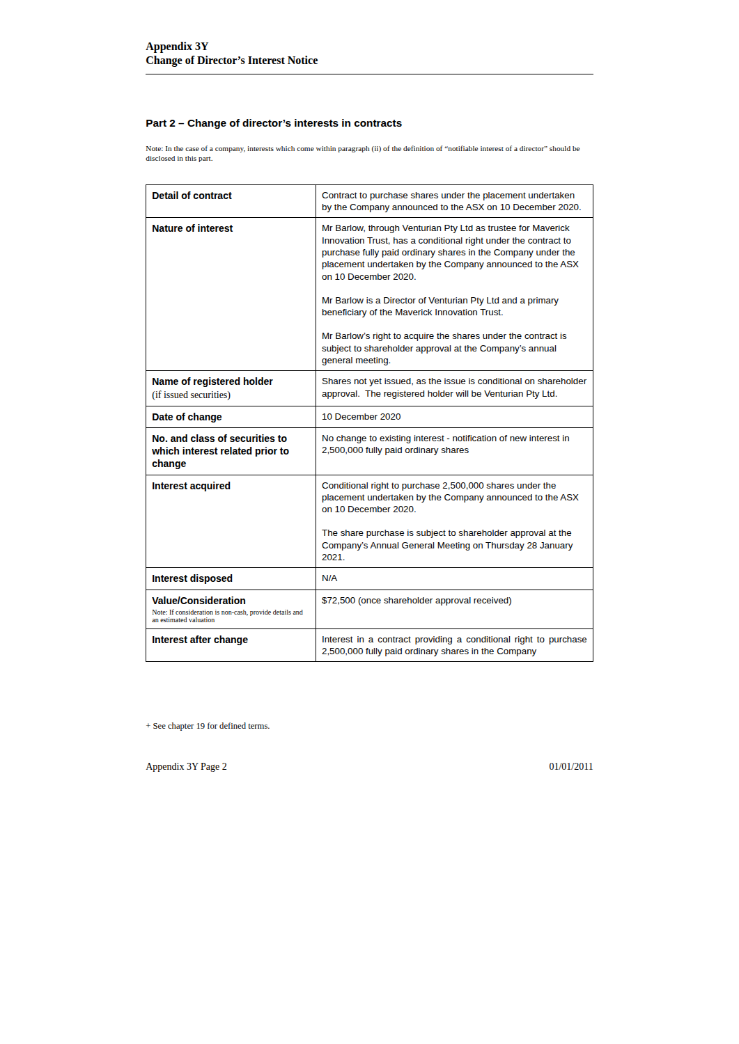Appendix 3Y
Change of Director’s Interest Notice
Part 2 – Change of director’s interests in contracts
Note: In the case of a company, interests which come within paragraph (ii) of the definition of “notifiable interest of a director” should be disclosed in this part.
| Detail of contract | Contract to purchase shares under the placement undertaken by the Company announced to the ASX on 10 December 2020. |
| Nature of interest | Mr Barlow, through Venturian Pty Ltd as trustee for Maverick Innovation Trust, has a conditional right under the contract to purchase fully paid ordinary shares in the Company under the placement undertaken by the Company announced to the ASX on 10 December 2020. Mr Barlow is a Director of Venturian Pty Ltd and a primary beneficiary of the Maverick Innovation Trust. Mr Barlow’s right to acquire the shares under the contract is subject to shareholder approval at the Company’s annual general meeting. |
| Name of registered holder (if issued securities) | Shares not yet issued, as the issue is conditional on shareholder approval. The registered holder will be Venturian Pty Ltd. |
| Date of change | 10 December 2020 |
| No. and class of securities to which interest related prior to change | No change to existing interest - notification of new interest in 2,500,000 fully paid ordinary shares |
| Interest acquired | Conditional right to purchase 2,500,000 shares under the placement undertaken by the Company announced to the ASX on 10 December 2020. The share purchase is subject to shareholder approval at the Company’s Annual General Meeting on Thursday 28 January 2021. |
| Interest disposed | N/A |
| Value/Consideration Note: If consideration is non-cash, provide details and an estimated valuation | $72,500 (once shareholder approval received) |
| Interest after change | Interest in a contract providing a conditional right to purchase 2,500,000 fully paid ordinary shares in the Company |
+ See chapter 19 for defined terms.
Appendix 3Y Page 2 01/01/2011